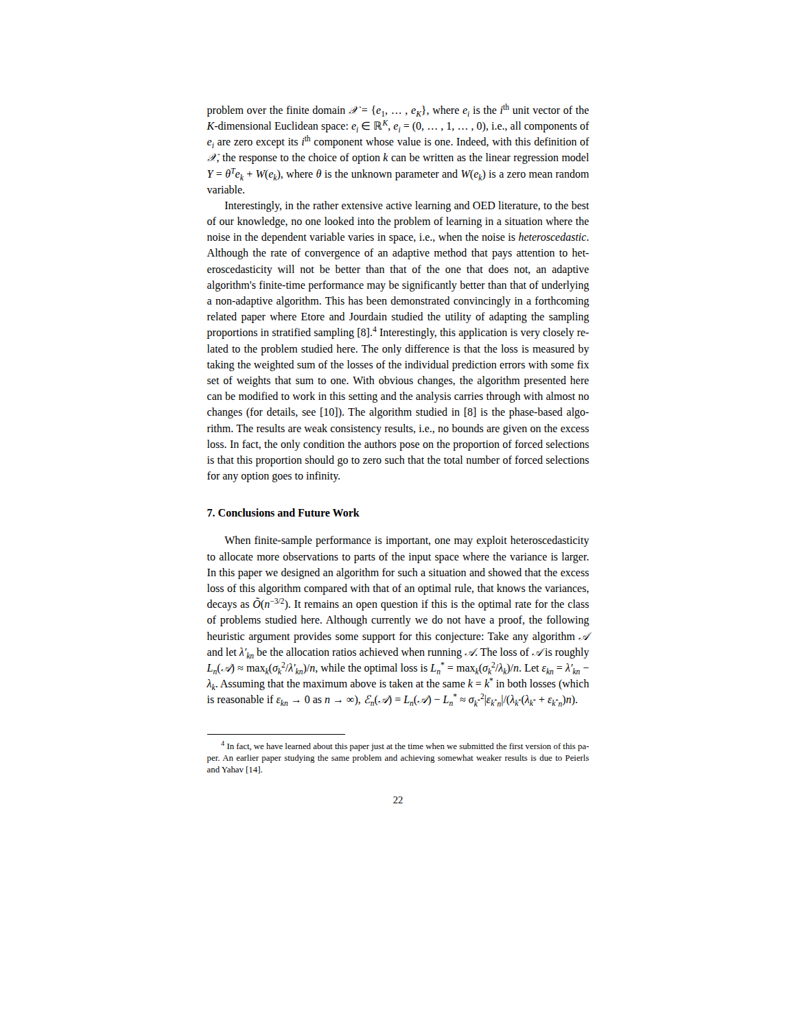problem over the finite domain 𝒳 = {e1, … , eK}, where ei is the ith unit vector of the K-dimensional Euclidean space: ei ∈ ℝK, ei = (0, … , 1, … , 0), i.e., all components of ei are zero except its ith component whose value is one. Indeed, with this definition of 𝒳, the response to the choice of option k can be written as the linear regression model Y = θTek + W(ek), where θ is the unknown parameter and W(ek) is a zero mean random variable.
Interestingly, in the rather extensive active learning and OED literature, to the best of our knowledge, no one looked into the problem of learning in a situation where the noise in the dependent variable varies in space, i.e., when the noise is heteroscedastic. Although the rate of convergence of an adaptive method that pays attention to heteroscedasticity will not be better than that of the one that does not, an adaptive algorithm's finite-time performance may be significantly better than that of underlying a non-adaptive algorithm. This has been demonstrated convincingly in a forthcoming related paper where Etore and Jourdain studied the utility of adapting the sampling proportions in stratified sampling [8].4 Interestingly, this application is very closely related to the problem studied here. The only difference is that the loss is measured by taking the weighted sum of the losses of the individual prediction errors with some fix set of weights that sum to one. With obvious changes, the algorithm presented here can be modified to work in this setting and the analysis carries through with almost no changes (for details, see [10]). The algorithm studied in [8] is the phase-based algorithm. The results are weak consistency results, i.e., no bounds are given on the excess loss. In fact, the only condition the authors pose on the proportion of forced selections is that this proportion should go to zero such that the total number of forced selections for any option goes to infinity.
7. Conclusions and Future Work
When finite-sample performance is important, one may exploit heteroscedasticity to allocate more observations to parts of the input space where the variance is larger. In this paper we designed an algorithm for such a situation and showed that the excess loss of this algorithm compared with that of an optimal rule, that knows the variances, decays as Õ(n−3/2). It remains an open question if this is the optimal rate for the class of problems studied here. Although currently we do not have a proof, the following heuristic argument provides some support for this conjecture: Take any algorithm 𝒜 and let λ′kn be the allocation ratios achieved when running 𝒜. The loss of 𝒜 is roughly Ln(𝒜) ≈ maxk(σk2/λ′kn)/n, while the optimal loss is Ln* = maxk(σk2/λk)/n. Let εkn = λ′kn − λk. Assuming that the maximum above is taken at the same k = k* in both losses (which is reasonable if εkn → 0 as n → ∞), ℰn(𝒜) = Ln(𝒜) − Ln* ≈ σk*2|εk*n|/(λk*(λk* + εk*n)n).
4 In fact, we have learned about this paper just at the time when we submitted the first version of this paper. An earlier paper studying the same problem and achieving somewhat weaker results is due to Peierls and Yahav [14].
22